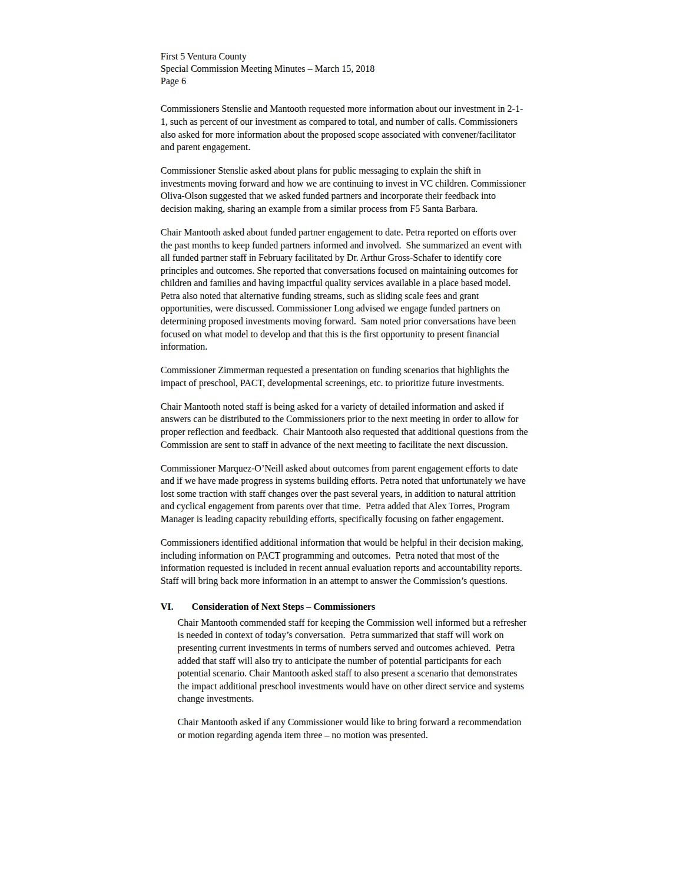First 5 Ventura County
Special Commission Meeting Minutes – March 15, 2018
Page 6
Commissioners Stenslie and Mantooth requested more information about our investment in 2-1-1, such as percent of our investment as compared to total, and number of calls. Commissioners also asked for more information about the proposed scope associated with convener/facilitator and parent engagement.
Commissioner Stenslie asked about plans for public messaging to explain the shift in investments moving forward and how we are continuing to invest in VC children. Commissioner Oliva-Olson suggested that we asked funded partners and incorporate their feedback into decision making, sharing an example from a similar process from F5 Santa Barbara.
Chair Mantooth asked about funded partner engagement to date. Petra reported on efforts over the past months to keep funded partners informed and involved. She summarized an event with all funded partner staff in February facilitated by Dr. Arthur Gross-Schafer to identify core principles and outcomes. She reported that conversations focused on maintaining outcomes for children and families and having impactful quality services available in a place based model. Petra also noted that alternative funding streams, such as sliding scale fees and grant opportunities, were discussed. Commissioner Long advised we engage funded partners on determining proposed investments moving forward. Sam noted prior conversations have been focused on what model to develop and that this is the first opportunity to present financial information.
Commissioner Zimmerman requested a presentation on funding scenarios that highlights the impact of preschool, PACT, developmental screenings, etc. to prioritize future investments.
Chair Mantooth noted staff is being asked for a variety of detailed information and asked if answers can be distributed to the Commissioners prior to the next meeting in order to allow for proper reflection and feedback. Chair Mantooth also requested that additional questions from the Commission are sent to staff in advance of the next meeting to facilitate the next discussion.
Commissioner Marquez-O’Neill asked about outcomes from parent engagement efforts to date and if we have made progress in systems building efforts. Petra noted that unfortunately we have lost some traction with staff changes over the past several years, in addition to natural attrition and cyclical engagement from parents over that time. Petra added that Alex Torres, Program Manager is leading capacity rebuilding efforts, specifically focusing on father engagement.
Commissioners identified additional information that would be helpful in their decision making, including information on PACT programming and outcomes. Petra noted that most of the information requested is included in recent annual evaluation reports and accountability reports. Staff will bring back more information in an attempt to answer the Commission’s questions.
VI. Consideration of Next Steps – Commissioners
Chair Mantooth commended staff for keeping the Commission well informed but a refresher is needed in context of today’s conversation. Petra summarized that staff will work on presenting current investments in terms of numbers served and outcomes achieved. Petra added that staff will also try to anticipate the number of potential participants for each potential scenario. Chair Mantooth asked staff to also present a scenario that demonstrates the impact additional preschool investments would have on other direct service and systems change investments.
Chair Mantooth asked if any Commissioner would like to bring forward a recommendation or motion regarding agenda item three – no motion was presented.